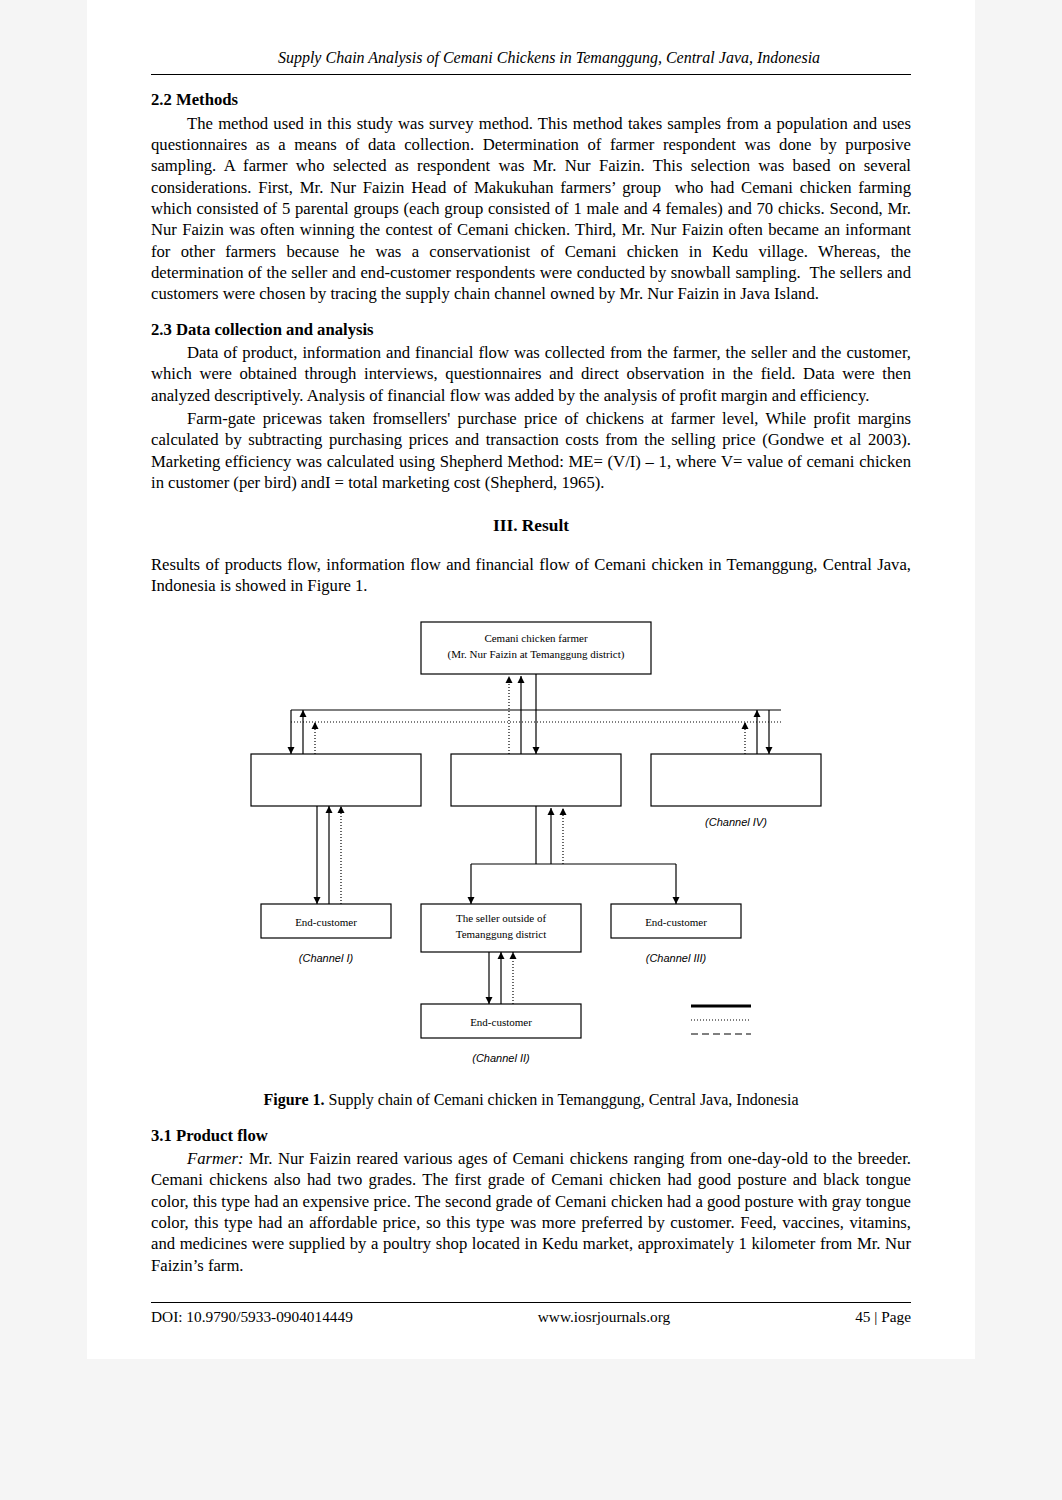Supply Chain Analysis of Cemani Chickens in Temanggung, Central Java, Indonesia
2.2 Methods
The method used in this study was survey method. This method takes samples from a population and uses questionnaires as a means of data collection. Determination of farmer respondent was done by purposive sampling. A farmer who selected as respondent was Mr. Nur Faizin. This selection was based on several considerations. First, Mr. Nur Faizin Head of Makukuhan farmers’ group who had Cemani chicken farming which consisted of 5 parental groups (each group consisted of 1 male and 4 females) and 70 chicks. Second, Mr. Nur Faizin was often winning the contest of Cemani chicken. Third, Mr. Nur Faizin often became an informant for other farmers because he was a conservationist of Cemani chicken in Kedu village. Whereas, the determination of the seller and end-customer respondents were conducted by snowball sampling. The sellers and customers were chosen by tracing the supply chain channel owned by Mr. Nur Faizin in Java Island.
2.3 Data collection and analysis
Data of product, information and financial flow was collected from the farmer, the seller and the customer, which were obtained through interviews, questionnaires and direct observation in the field. Data were then analyzed descriptively. Analysis of financial flow was added by the analysis of profit margin and efficiency.
Farm-gate pricewas taken fromsellers' purchase price of chickens at farmer level, While profit margins calculated by subtracting purchasing prices and transaction costs from the selling price (Gondwe et al 2003). Marketing efficiency was calculated using Shepherd Method: ME= (V/I) – 1, where V= value of cemani chicken in customer (per bird) andI = total marketing cost (Shepherd, 1965).
III. Result
Results of products flow, information flow and financial flow of Cemani chicken in Temanggung, Central Java, Indonesia is showed in Figure 1.
Cemani chicken farmer (Mr. Nur Faizin at Temanggung district) (Channel IV) End-customer (Channel I) The seller outside of Temanggung district End-customer (Channel III) End-customer (Channel II)
Figure 1. Supply chain of Cemani chicken in Temanggung, Central Java, Indonesia
3.1 Product flow
Farmer: Mr. Nur Faizin reared various ages of Cemani chickens ranging from one-day-old to the breeder. Cemani chickens also had two grades. The first grade of Cemani chicken had good posture and black tongue color, this type had an expensive price. The second grade of Cemani chicken had a good posture with gray tongue color, this type had an affordable price, so this type was more preferred by customer. Feed, vaccines, vitamins, and medicines were supplied by a poultry shop located in Kedu market, approximately 1 kilometer from Mr. Nur Faizin’s farm.
DOI: 10.9790/5933-0904014449 www.iosrjournals.org 45 | Page